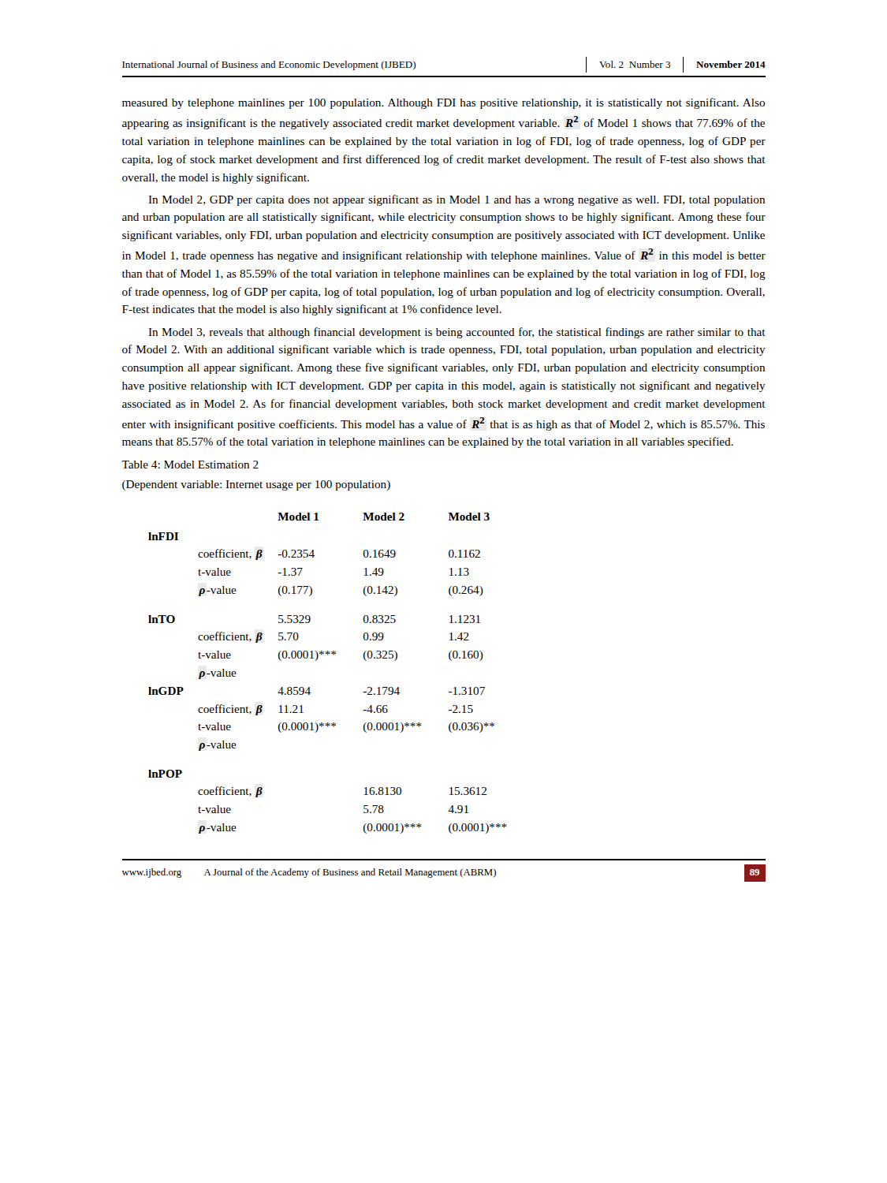International Journal of Business and Economic Development (IJBED) Vol. 2 Number 3 November 2014
measured by telephone mainlines per 100 population. Although FDI has positive relationship, it is statistically not significant. Also appearing as insignificant is the negatively associated credit market development variable. R2 of Model 1 shows that 77.69% of the total variation in telephone mainlines can be explained by the total variation in log of FDI, log of trade openness, log of GDP per capita, log of stock market development and first differenced log of credit market development. The result of F-test also shows that overall, the model is highly significant.
In Model 2, GDP per capita does not appear significant as in Model 1 and has a wrong negative as well. FDI, total population and urban population are all statistically significant, while electricity consumption shows to be highly significant. Among these four significant variables, only FDI, urban population and electricity consumption are positively associated with ICT development. Unlike in Model 1, trade openness has negative and insignificant relationship with telephone mainlines. Value of R2 in this model is better than that of Model 1, as 85.59% of the total variation in telephone mainlines can be explained by the total variation in log of FDI, log of trade openness, log of GDP per capita, log of total population, log of urban population and log of electricity consumption. Overall, F-test indicates that the model is also highly significant at 1% confidence level.
In Model 3, reveals that although financial development is being accounted for, the statistical findings are rather similar to that of Model 2. With an additional significant variable which is trade openness, FDI, total population, urban population and electricity consumption all appear significant. Among these five significant variables, only FDI, urban population and electricity consumption have positive relationship with ICT development. GDP per capita in this model, again is statistically not significant and negatively associated as in Model 2. As for financial development variables, both stock market development and credit market development enter with insignificant positive coefficients. This model has a value of R2 that is as high as that of Model 2, which is 85.57%. This means that 85.57% of the total variation in telephone mainlines can be explained by the total variation in all variables specified.
Table 4: Model Estimation 2
(Dependent variable: Internet usage per 100 population)
| | | Model 1 | Model 2 | Model 3 |
| --- | --- | --- | --- | --- |
| lnFDI | | | | |
| | coefficient, β | -0.2354 | 0.1649 | 0.1162 |
| | t-value | -1.37 | 1.49 | 1.13 |
| | ρ -value | (0.177) | (0.142) | (0.264) |
| lnTO | | 5.5329 | 0.8325 | 1.1231 |
| | coefficient, β | 5.70 | 0.99 | 1.42 |
| | t-value | (0.0001)*** | (0.325) | (0.160) |
| | ρ -value | | | |
| lnGDP | | 4.8594 | -2.1794 | -1.3107 |
| | coefficient, β | 11.21 | -4.66 | -2.15 |
| | t-value | (0.0001)*** | (0.0001)*** | (0.036)** |
| | ρ -value | | | |
| lnPOP | | | | |
| | coefficient, β | | 16.8130 | 15.3612 |
| | t-value | | 5.78 | 4.91 |
| | ρ -value | | (0.0001)*** | (0.0001)*** |
www.ijbed.org A Journal of the Academy of Business and Retail Management (ABRM) 89